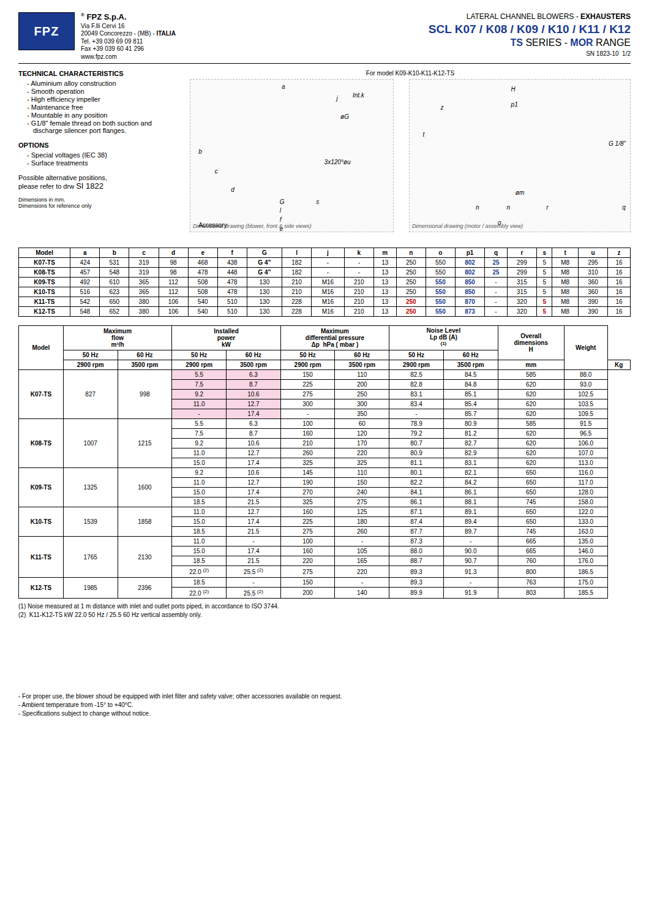FPZ
® FPZ S.p.A.
Via F.lli Cervi 16
20049 Concorezzo - (MB) - ITALIA
Tel. +39 039 69 09 811
Fax +39 039 60 41 296
www.fpz.com
LATERAL CHANNEL BLOWERS - EXHAUSTERS
SCL K07 / K08 / K09 / K10 / K11 / K12
TS SERIES - MOR RANGE
SN 1823-10 1/2
TECHNICAL CHARACTERISTICS
Aluminium alloy construction
Smooth operation
High efficiency impeller
Maintenance free
Mountable in any position
G1/8" female thread on both suction and discharge silencer port flanges.
OPTIONS
Special voltages (IEC 38)
Surface treatments
Possible alternative positions,
please refer to drw SI 1822
Dimensions in mm.
Dimensions for reference only
For model K09-K10-K11-K12-TS
For model K11-K12-TS kW 22.0 / 25.5 only
a b c d G l f e s j Int.k øG 3x120°øu
Dimensional drawing (blower, front & side views)
H p1 z t G 1/8” øm n n r q o
Dimensional drawing (motor / assembly view)
Accessory
| Model | a | b | c | d | e | f | G | l | j | k | m | n | o | p1 | q | r | s | t | u | z |
| --- | --- | --- | --- | --- | --- | --- | --- | --- | --- | --- | --- | --- | --- | --- | --- | --- | --- | --- | --- | --- |
| K07-TS | 424 | 531 | 319 | 98 | 468 | 438 | G 4” | 182 | - | - | 13 | 250 | 550 | 802 | 25 | 299 | 5 | M8 | 295 | 16 |
| K08-TS | 457 | 548 | 319 | 98 | 478 | 448 | G 4” | 182 | - | - | 13 | 250 | 550 | 802 | 25 | 299 | 5 | M8 | 310 | 16 |
| K09-TS | 492 | 610 | 365 | 112 | 508 | 478 | 130 | 210 | M16 | 210 | 13 | 250 | 550 | 850 | - | 315 | 5 | M8 | 360 | 16 |
| K10-TS | 516 | 623 | 365 | 112 | 508 | 478 | 130 | 210 | M16 | 210 | 13 | 250 | 550 | 850 | - | 315 | 5 | M8 | 360 | 16 |
| K11-TS | 542 | 650 | 380 | 106 | 540 | 510 | 130 | 228 | M16 | 210 | 13 | 250 | 550 | 870 | - | 320 | 5 | M8 | 390 | 16 |
| K12-TS | 548 | 652 | 380 | 106 | 540 | 510 | 130 | 228 | M16 | 210 | 13 | 250 | 550 | 873 | - | 320 | 5 | M8 | 390 | 16 |
| Model | Maximum flow m³/h | Installed power kW | Maximum differential pressure Δp hPa ( mbar ) | Noise Level Lp dB (A) (1) | Overall dimensions H | Weight |
| --- | --- | --- | --- | --- | --- | --- |
| 50 Hz | 60 Hz | 50 Hz | 60 Hz | 50 Hz | 60 Hz | 50 Hz | 60 Hz |
| 2900 rpm | 3500 rpm | 2900 rpm | 3500 rpm | 2900 rpm | 3500 rpm | 2900 rpm | 3500 rpm | mm | Kg |
| K07-TS | 827 | 998 | 5.5 | 6.3 | 150 | 110 | 82.5 | 84.5 | 585 | 88.0 |
| 7.5 | 8.7 | 225 | 200 | 82.8 | 84.8 | 620 | 93.0 |
| 9.2 | 10.6 | 275 | 250 | 83.1 | 85.1 | 620 | 102.5 |
| 11.0 | 12.7 | 300 | 300 | 83.4 | 85.4 | 620 | 103.5 |
| - | 17.4 | - | 350 | - | 85.7 | 620 | 109.5 |
| K08-TS | 1007 | 1215 | 5.5 | 6.3 | 100 | 60 | 78.9 | 80.9 | 585 | 91.5 |
| 7.5 | 8.7 | 160 | 120 | 79.2 | 81.2 | 620 | 96.5 |
| 9.2 | 10.6 | 210 | 170 | 80.7 | 82.7 | 620 | 106.0 |
| 11.0 | 12.7 | 260 | 220 | 80.9 | 82.9 | 620 | 107.0 |
| 15.0 | 17.4 | 325 | 325 | 81.1 | 83.1 | 620 | 113.0 |
| K09-TS | 1325 | 1600 | 9.2 | 10.6 | 145 | 110 | 80.1 | 82.1 | 650 | 116.0 |
| 11.0 | 12.7 | 190 | 150 | 82.2 | 84.2 | 650 | 117.0 |
| 15.0 | 17.4 | 270 | 240 | 84.1 | 86.1 | 650 | 128.0 |
| 18.5 | 21.5 | 325 | 275 | 86.1 | 88.1 | 745 | 158.0 |
| K10-TS | 1539 | 1858 | 11.0 | 12.7 | 160 | 125 | 87.1 | 89.1 | 650 | 122.0 |
| 15.0 | 17.4 | 225 | 180 | 87.4 | 89.4 | 650 | 133.0 |
| 18.5 | 21.5 | 275 | 260 | 87.7 | 89.7 | 745 | 163.0 |
| K11-TS | 1765 | 2130 | 11.0 | - | 100 | - | 87.3 | - | 665 | 135.0 |
| 15.0 | 17.4 | 160 | 105 | 88.0 | 90.0 | 665 | 146.0 |
| 18.5 | 21.5 | 220 | 165 | 88.7 | 90.7 | 760 | 176.0 |
| 22.0 (2) | 25.5 (2) | 275 | 220 | 89.3 | 91.3 | 800 | 186.5 |
| K12-TS | 1985 | 2396 | 18.5 | - | 150 | - | 89.3 | - | 763 | 175.0 |
| 22.0 (2) | 25.5 (2) | 200 | 140 | 89.9 | 91.9 | 803 | 185.5 |
(1) Noise measured at 1 m distance with inlet and outlet ports piped, in accordance to ISO 3744.
(2) K11-K12-TS kW 22.0 50 Hz / 25.5 60 Hz vertical assembly only.
- For proper use, the blower shoud be equipped with inlet filter and safety valve; other accessories available on request.
- Ambient temperature from -15° to +40°C.
- Specifications subject to change without notice.